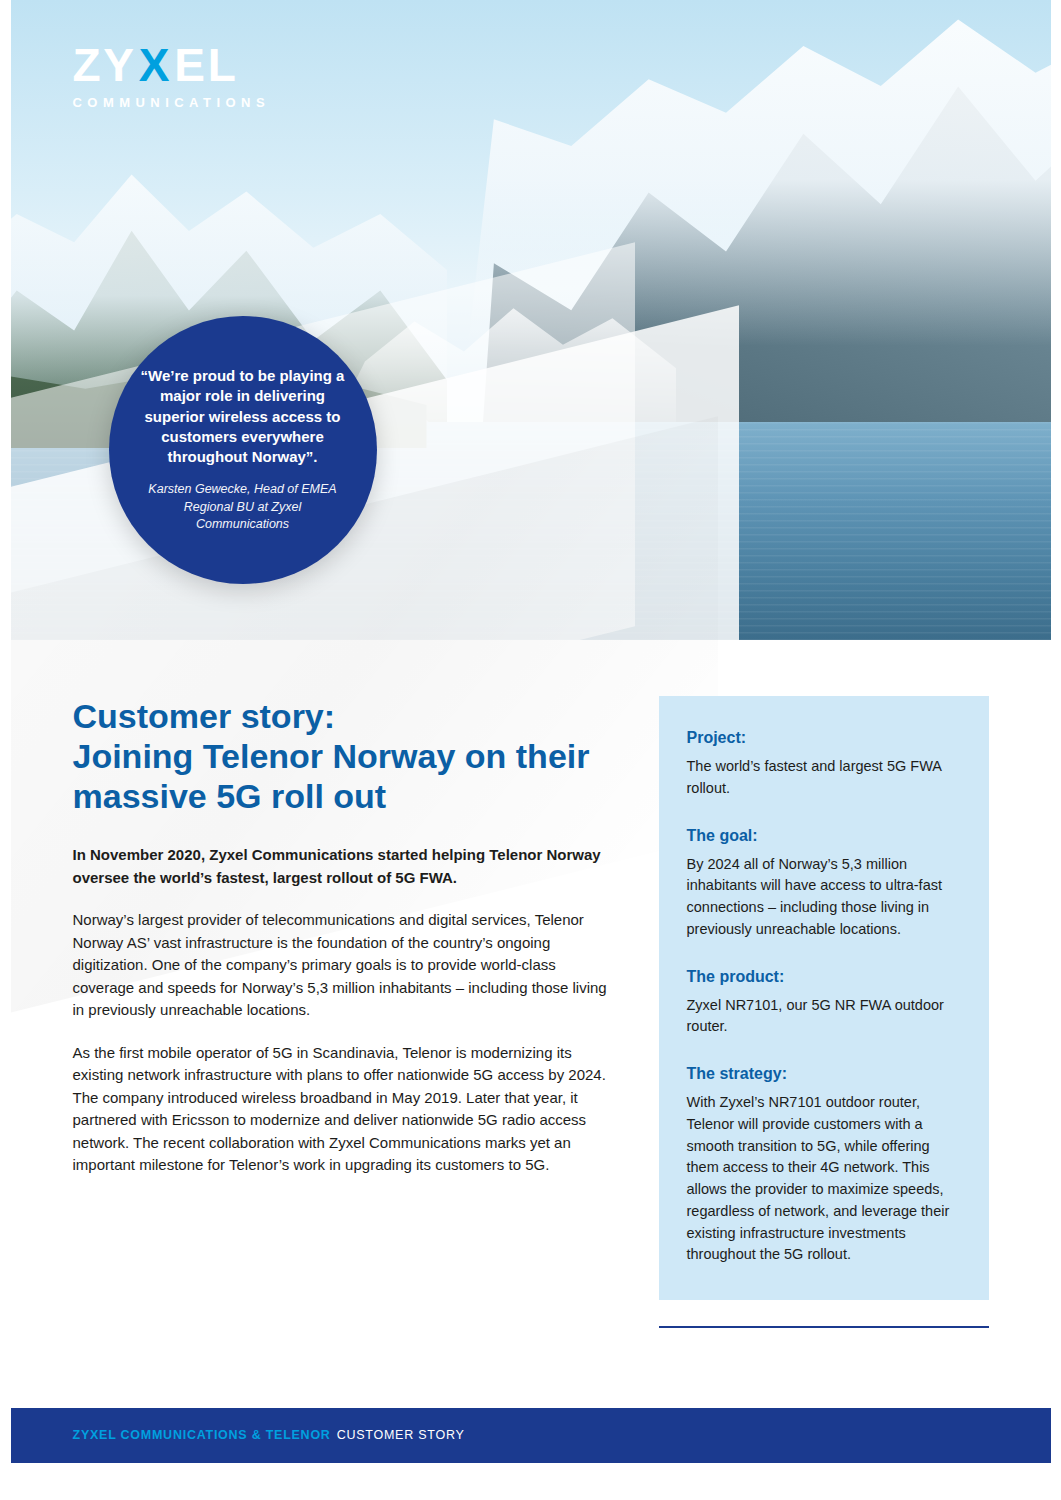ZYXEL
Communications
“We’re proud to be playing a major role in delivering superior wireless access to customers everywhere throughout Norway”.
Karsten Gewecke, Head of EMEA Regional BU at Zyxel Communications
Customer story: Joining Telenor Norway on their massive 5G roll out
In November 2020, Zyxel Communications started helping Telenor Norway oversee the world’s fastest, largest rollout of 5G FWA.
Norway’s largest provider of telecommunications and digital services, Telenor Norway AS’ vast infrastructure is the foundation of the country’s ongoing digitization. One of the company’s primary goals is to provide world-class coverage and speeds for Norway’s 5,3 million inhabitants – including those living in previously unreachable locations.
As the first mobile operator of 5G in Scandinavia, Telenor is modernizing its existing network infrastructure with plans to offer nationwide 5G access by 2024. The company introduced wireless broadband in May 2019. Later that year, it partnered with Ericsson to modernize and deliver nationwide 5G radio access network. The recent collaboration with Zyxel Communications marks yet an important milestone for Telenor’s work in upgrading its customers to 5G.
Project:
The world’s fastest and largest 5G FWA rollout.
The goal:
By 2024 all of Norway’s 5,3 million inhabitants will have access to ultra-fast connections – including those living in previously unreachable locations.
The product:
Zyxel NR7101, our 5G NR FWA outdoor router.
The strategy:
With Zyxel’s NR7101 outdoor router, Telenor will provide customers with a smooth transition to 5G, while offering them access to their 4G network. This allows the provider to maximize speeds, regardless of network, and leverage their existing infrastructure investments throughout the 5G rollout.
Zyxel Communications & Telenor Customer Story